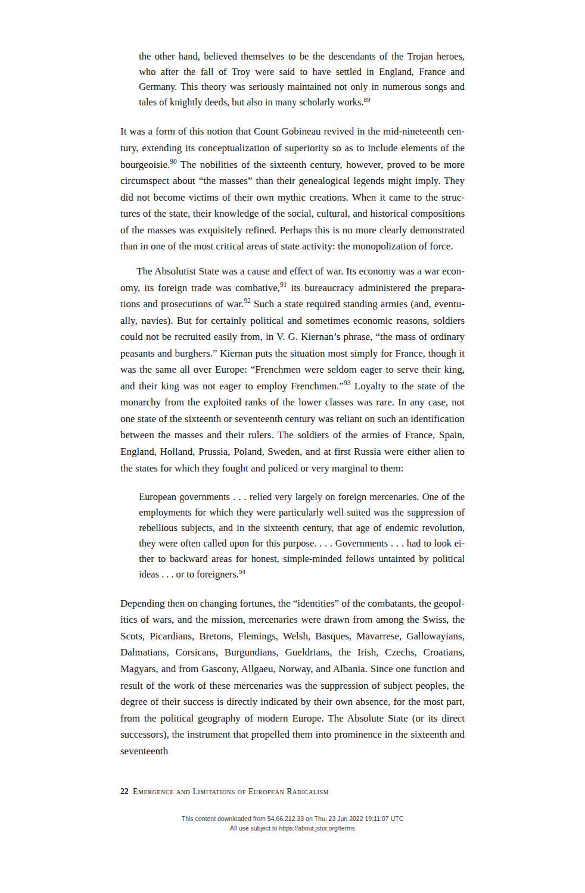the other hand, believed themselves to be the descendants of the Trojan heroes, who after the fall of Troy were said to have settled in England, France and Germany. This theory was seriously maintained not only in numerous songs and tales of knightly deeds, but also in many scholarly works.89
It was a form of this notion that Count Gobineau revived in the mid-nineteenth century, extending its conceptualization of superiority so as to include elements of the bourgeoisie.90 The nobilities of the sixteenth century, however, proved to be more circumspect about “the masses” than their genealogical legends might imply. They did not become victims of their own mythic creations. When it came to the structures of the state, their knowledge of the social, cultural, and historical compositions of the masses was exquisitely refined. Perhaps this is no more clearly demonstrated than in one of the most critical areas of state activity: the monopolization of force.
The Absolutist State was a cause and effect of war. Its economy was a war economy, its foreign trade was combative,91 its bureaucracy administered the preparations and prosecutions of war.92 Such a state required standing armies (and, eventually, navies). But for certainly political and sometimes economic reasons, soldiers could not be recruited easily from, in V. G. Kiernan’s phrase, “the mass of ordinary peasants and burghers.” Kiernan puts the situation most simply for France, though it was the same all over Europe: “Frenchmen were seldom eager to serve their king, and their king was not eager to employ Frenchmen.”93 Loyalty to the state of the monarchy from the exploited ranks of the lower classes was rare. In any case, not one state of the sixteenth or seventeenth century was reliant on such an identification between the masses and their rulers. The soldiers of the armies of France, Spain, England, Holland, Prussia, Poland, Sweden, and at first Russia were either alien to the states for which they fought and policed or very marginal to them:
European governments . . . relied very largely on foreign mercenaries. One of the employments for which they were particularly well suited was the suppression of rebellious subjects, and in the sixteenth century, that age of endemic revolution, they were often called upon for this purpose. . . . Governments . . . had to look either to backward areas for honest, simple-minded fellows untainted by political ideas . . . or to foreigners.94
Depending then on changing fortunes, the “identities” of the combatants, the geopolitics of wars, and the mission, mercenaries were drawn from among the Swiss, the Scots, Picardians, Bretons, Flemings, Welsh, Basques, Mavarrese, Gallowayians, Dalmatians, Corsicans, Burgundians, Gueldrians, the Irish, Czechs, Croatians, Magyars, and from Gascony, Allgaeu, Norway, and Albania. Since one function and result of the work of these mercenaries was the suppression of subject peoples, the degree of their success is directly indicated by their own absence, for the most part, from the political geography of modern Europe. The Absolute State (or its direct successors), the instrument that propelled them into prominence in the sixteenth and seventeenth
22 Emergence and Limitations of European Radicalism
This content downloaded from 54.66.212.33 on Thu, 23 Jun 2022 19:11:07 UTC
All use subject to https://about.jstor.org/terms